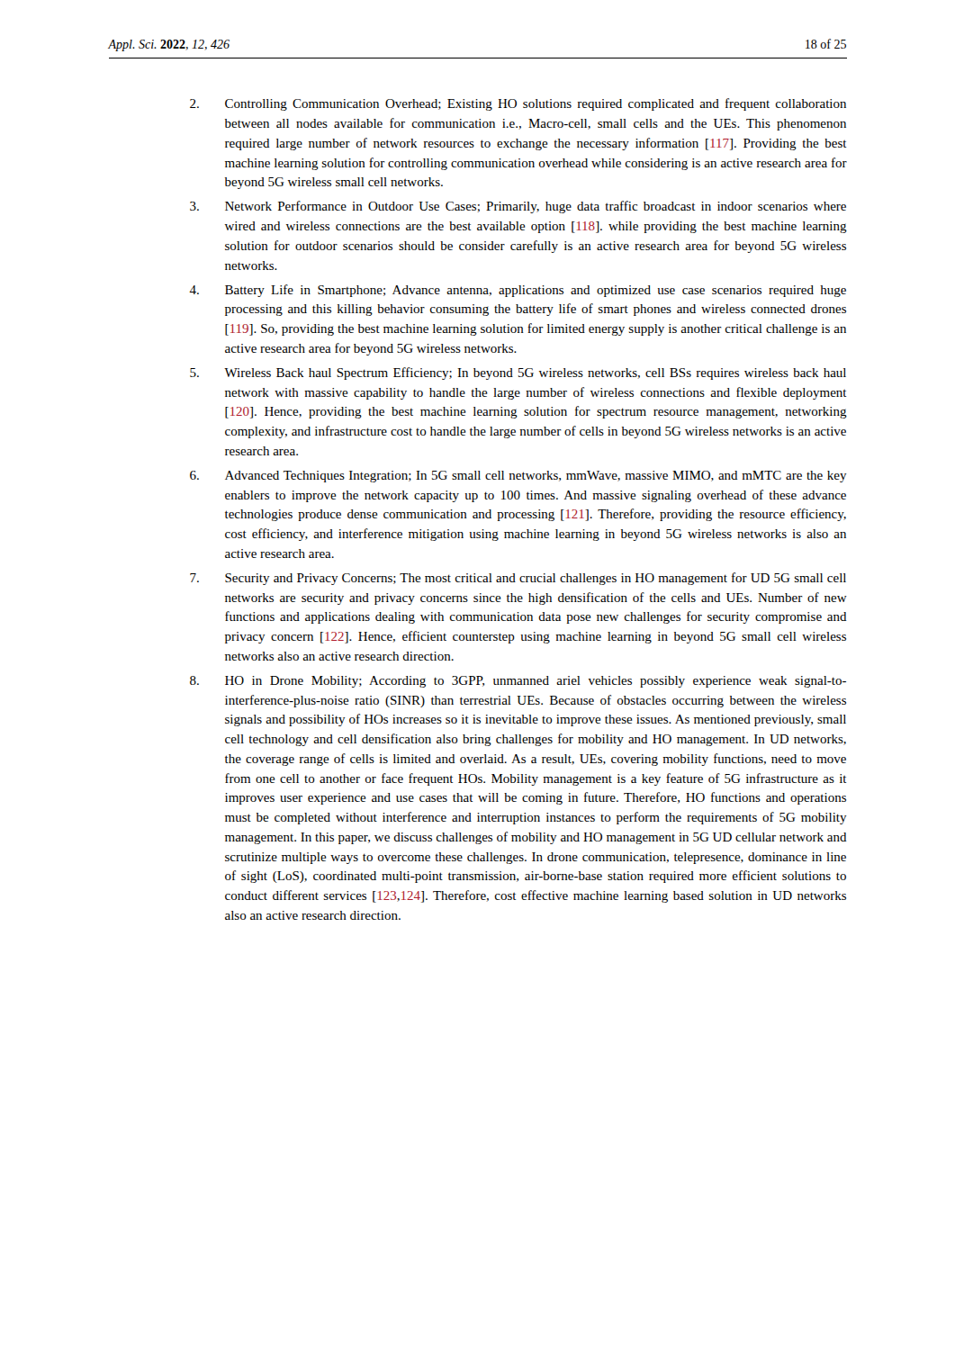Appl. Sci. 2022, 12, 426
18 of 25
Controlling Communication Overhead; Existing HO solutions required complicated and frequent collaboration between all nodes available for communication i.e., Macro-cell, small cells and the UEs. This phenomenon required large number of network resources to exchange the necessary information [117]. Providing the best machine learning solution for controlling communication overhead while considering is an active research area for beyond 5G wireless small cell networks.
Network Performance in Outdoor Use Cases; Primarily, huge data traffic broadcast in indoor scenarios where wired and wireless connections are the best available option [118]. while providing the best machine learning solution for outdoor scenarios should be consider carefully is an active research area for beyond 5G wireless networks.
Battery Life in Smartphone; Advance antenna, applications and optimized use case scenarios required huge processing and this killing behavior consuming the battery life of smart phones and wireless connected drones [119]. So, providing the best machine learning solution for limited energy supply is another critical challenge is an active research area for beyond 5G wireless networks.
Wireless Back haul Spectrum Efficiency; In beyond 5G wireless networks, cell BSs requires wireless back haul network with massive capability to handle the large number of wireless connections and flexible deployment [120]. Hence, providing the best machine learning solution for spectrum resource management, networking complexity, and infrastructure cost to handle the large number of cells in beyond 5G wireless networks is an active research area.
Advanced Techniques Integration; In 5G small cell networks, mmWave, massive MIMO, and mMTC are the key enablers to improve the network capacity up to 100 times. And massive signaling overhead of these advance technologies produce dense communication and processing [121]. Therefore, providing the resource efficiency, cost efficiency, and interference mitigation using machine learning in beyond 5G wireless networks is also an active research area.
Security and Privacy Concerns; The most critical and crucial challenges in HO management for UD 5G small cell networks are security and privacy concerns since the high densification of the cells and UEs. Number of new functions and applications dealing with communication data pose new challenges for security compromise and privacy concern [122]. Hence, efficient counterstep using machine learning in beyond 5G small cell wireless networks also an active research direction.
HO in Drone Mobility; According to 3GPP, unmanned ariel vehicles possibly experience weak signal-to-interference-plus-noise ratio (SINR) than terrestrial UEs. Because of obstacles occurring between the wireless signals and possibility of HOs increases so it is inevitable to improve these issues. As mentioned previously, small cell technology and cell densification also bring challenges for mobility and HO management. In UD networks, the coverage range of cells is limited and overlaid. As a result, UEs, covering mobility functions, need to move from one cell to another or face frequent HOs. Mobility management is a key feature of 5G infrastructure as it improves user experience and use cases that will be coming in future. Therefore, HO functions and operations must be completed without interference and interruption instances to perform the requirements of 5G mobility management. In this paper, we discuss challenges of mobility and HO management in 5G UD cellular network and scrutinize multiple ways to overcome these challenges. In drone communication, telepresence, dominance in line of sight (LoS), coordinated multi-point transmission, air-borne-base station required more efficient solutions to conduct different services [123,124]. Therefore, cost effective machine learning based solution in UD networks also an active research direction.